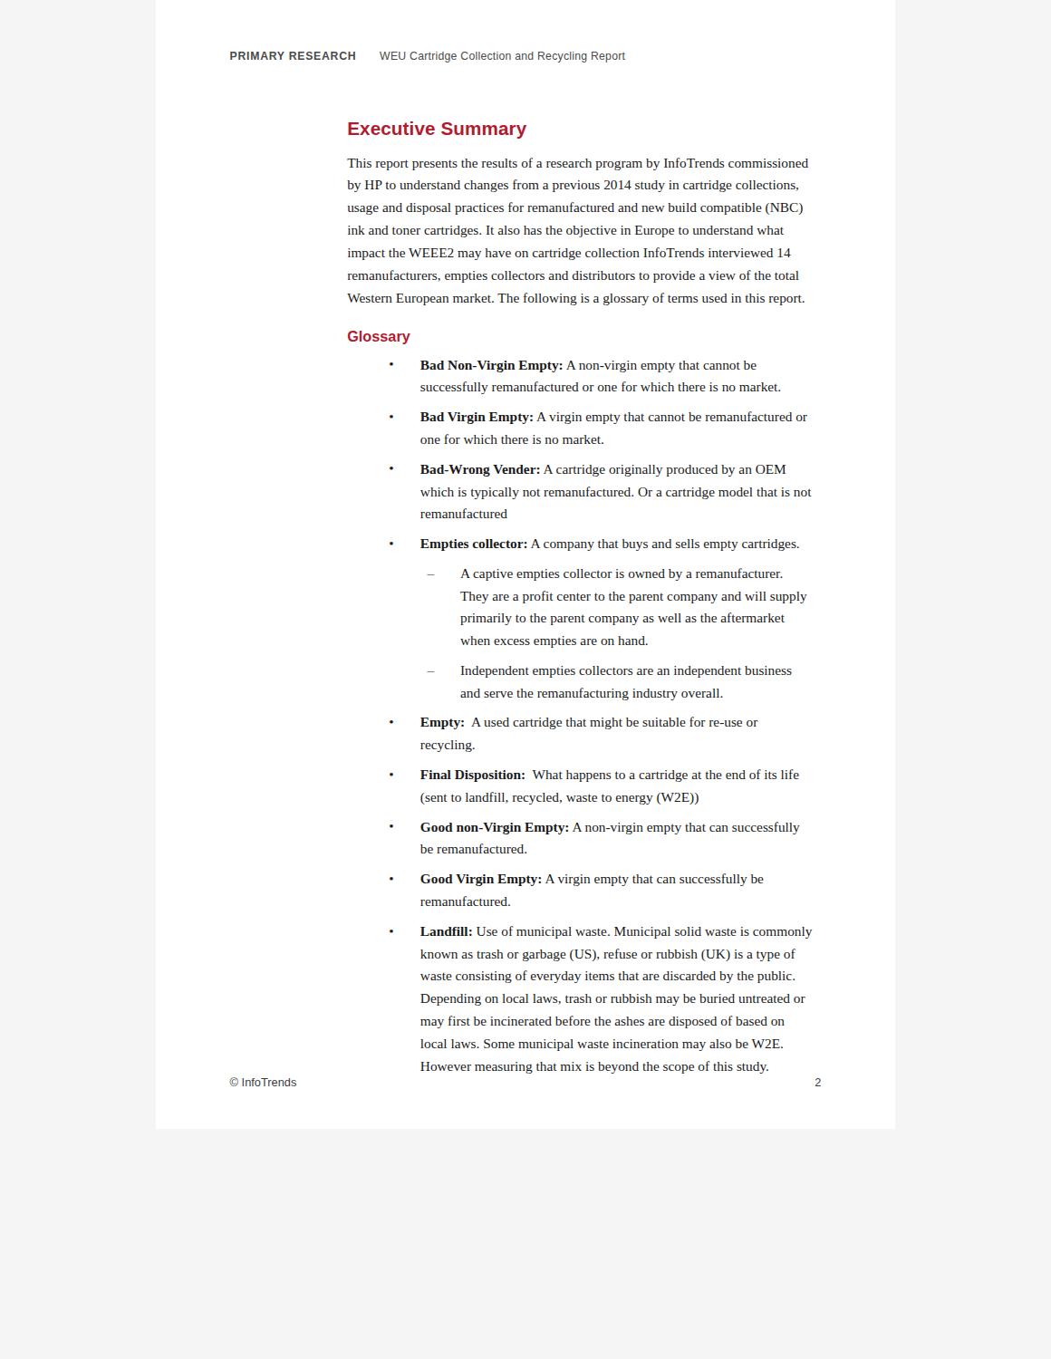PRIMARY RESEARCH WEU Cartridge Collection and Recycling Report
Executive Summary
This report presents the results of a research program by InfoTrends commissioned by HP to understand changes from a previous 2014 study in cartridge collections, usage and disposal practices for remanufactured and new build compatible (NBC) ink and toner cartridges. It also has the objective in Europe to understand what impact the WEEE2 may have on cartridge collection InfoTrends interviewed 14 remanufacturers, empties collectors and distributors to provide a view of the total Western European market. The following is a glossary of terms used in this report.
Glossary
Bad Non-Virgin Empty: A non-virgin empty that cannot be successfully remanufactured or one for which there is no market.
Bad Virgin Empty: A virgin empty that cannot be remanufactured or one for which there is no market.
Bad-Wrong Vender: A cartridge originally produced by an OEM which is typically not remanufactured. Or a cartridge model that is not remanufactured
Empties collector: A company that buys and sells empty cartridges.
A captive empties collector is owned by a remanufacturer. They are a profit center to the parent company and will supply primarily to the parent company as well as the aftermarket when excess empties are on hand.
Independent empties collectors are an independent business and serve the remanufacturing industry overall.
Empty: A used cartridge that might be suitable for re-use or recycling.
Final Disposition: What happens to a cartridge at the end of its life (sent to landfill, recycled, waste to energy (W2E))
Good non-Virgin Empty: A non-virgin empty that can successfully be remanufactured.
Good Virgin Empty: A virgin empty that can successfully be remanufactured.
Landfill: Use of municipal waste. Municipal solid waste is commonly known as trash or garbage (US), refuse or rubbish (UK) is a type of waste consisting of everyday items that are discarded by the public. Depending on local laws, trash or rubbish may be buried untreated or may first be incinerated before the ashes are disposed of based on local laws. Some municipal waste incineration may also be W2E. However measuring that mix is beyond the scope of this study.
© InfoTrends 2